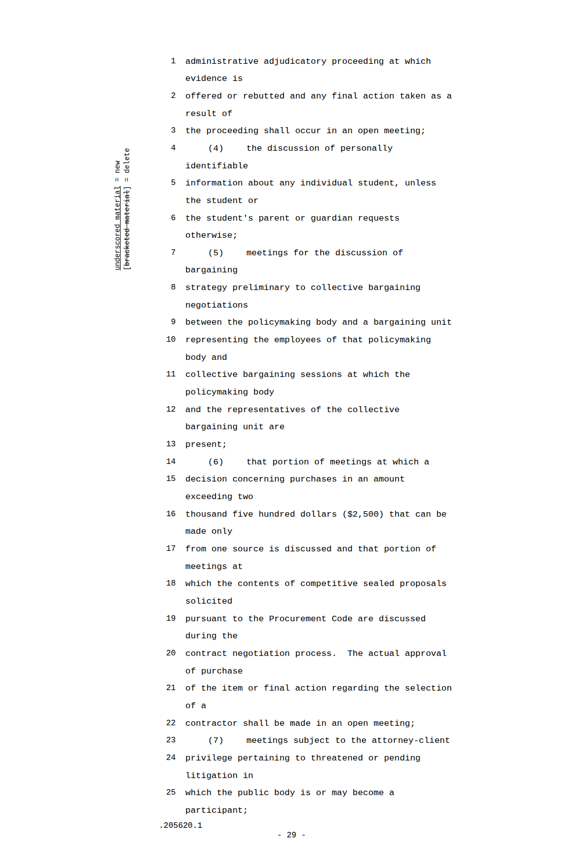underscored material = new
[bracketed material] = delete
administrative adjudicatory proceeding at which evidence is
offered or rebutted and any final action taken as a result of
the proceeding shall occur in an open meeting;
(4) the discussion of personally identifiable
information about any individual student, unless the student or
the student's parent or guardian requests otherwise;
(5) meetings for the discussion of bargaining
strategy preliminary to collective bargaining negotiations
between the policymaking body and a bargaining unit
representing the employees of that policymaking body and
collective bargaining sessions at which the policymaking body
and the representatives of the collective bargaining unit are
present;
(6) that portion of meetings at which a
decision concerning purchases in an amount exceeding two
thousand five hundred dollars ($2,500) that can be made only
from one source is discussed and that portion of meetings at
which the contents of competitive sealed proposals solicited
pursuant to the Procurement Code are discussed during the
contract negotiation process. The actual approval of purchase
of the item or final action regarding the selection of a
contractor shall be made in an open meeting;
(7) meetings subject to the attorney-client
privilege pertaining to threatened or pending litigation in
which the public body is or may become a participant;
.205620.1
- 29 -